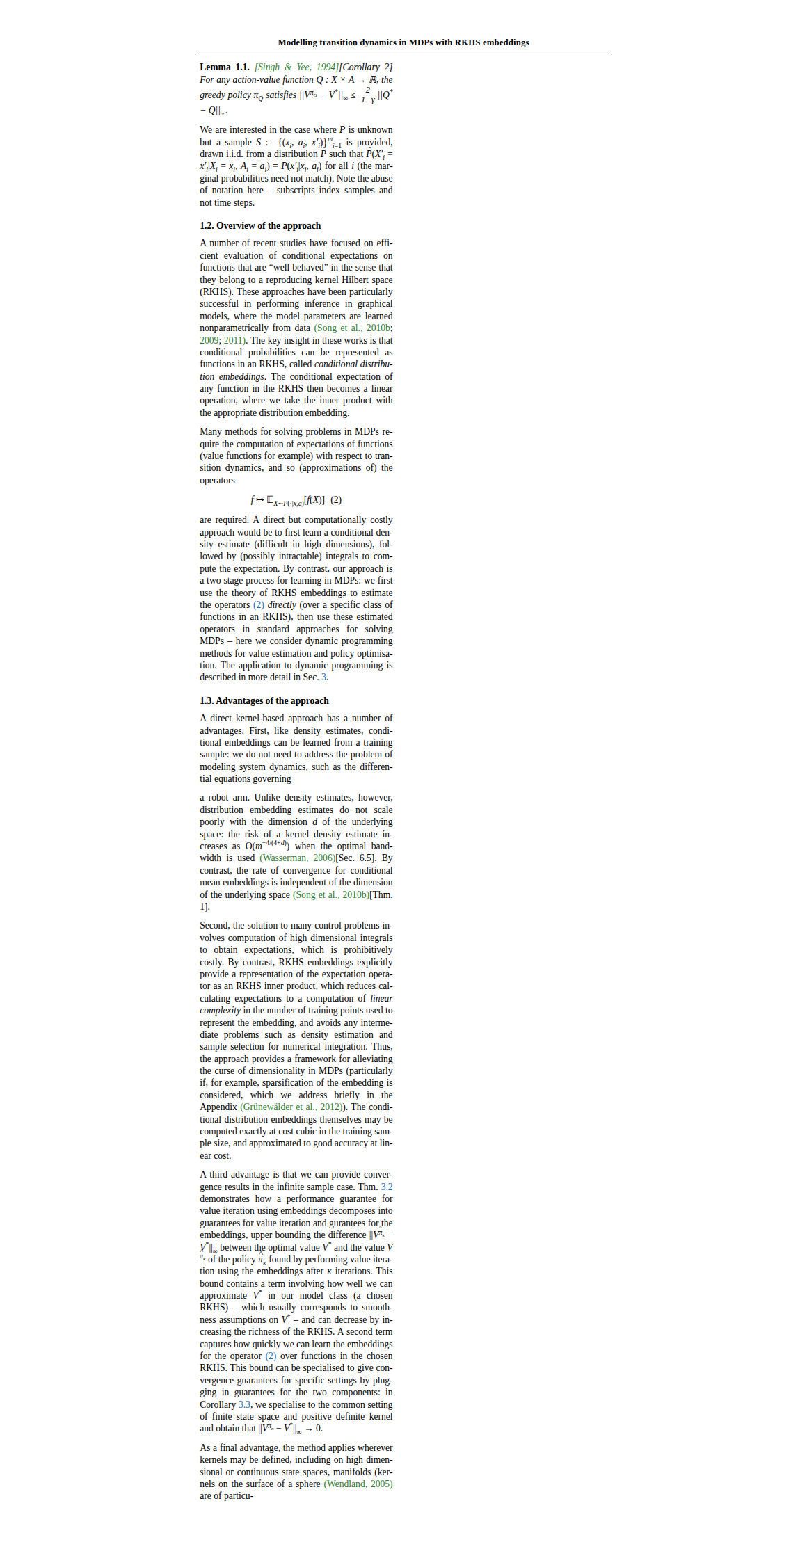Modelling transition dynamics in MDPs with RKHS embeddings
Lemma 1.1. [Singh & Yee, 1994][Corollary 2] For any action-value function Q : X × A → ℝ, the greedy policy πQ satisfies ||VπQ − V*||∞ ≤ 21−γ||Q* − Q||∞.
We are interested in the case where P is unknown but a sample S := {(xi, ai, x′i)}mi=1 is provided, drawn i.i.d. from a distribution P such that P(X′i = x′i|Xi = xi, Ai = ai) = P(x′i|xi, ai) for all i (the marginal probabilities need not match). Note the abuse of notation here – subscripts index samples and not time steps.
1.2. Overview of the approach
A number of recent studies have focused on efficient evaluation of conditional expectations on functions that are “well behaved” in the sense that they belong to a reproducing kernel Hilbert space (RKHS). These approaches have been particularly successful in performing inference in graphical models, where the model parameters are learned nonparametrically from data (Song et al., 2010b; 2009; 2011). The key insight in these works is that conditional probabilities can be represented as functions in an RKHS, called conditional distribution embeddings. The conditional expectation of any function in the RKHS then becomes a linear operation, where we take the inner product with the appropriate distribution embedding.
Many methods for solving problems in MDPs require the computation of expectations of functions (value functions for example) with respect to transition dynamics, and so (approximations of) the operators
f ↦ 𝔼X∼P(·|x,a)[f(X)] (2)
are required. A direct but computationally costly approach would be to first learn a conditional density estimate (difficult in high dimensions), followed by (possibly intractable) integrals to compute the expectation. By contrast, our approach is a two stage process for learning in MDPs: we first use the theory of RKHS embeddings to estimate the operators (2) directly (over a specific class of functions in an RKHS), then use these estimated operators in standard approaches for solving MDPs – here we consider dynamic programming methods for value estimation and policy optimisation. The application to dynamic programming is described in more detail in Sec. 3.
1.3. Advantages of the approach
A direct kernel-based approach has a number of advantages. First, like density estimates, conditional embeddings can be learned from a training sample: we do not need to address the problem of modeling system dynamics, such as the differential equations governing
a robot arm. Unlike density estimates, however, distribution embedding estimates do not scale poorly with the dimension d of the underlying space: the risk of a kernel density estimate increases as O(m−4/(4+d)) when the optimal bandwidth is used (Wasserman, 2006)[Sec. 6.5]. By contrast, the rate of convergence for conditional mean embeddings is independent of the dimension of the underlying space (Song et al., 2010b)[Thm. 1].
Second, the solution to many control problems involves computation of high dimensional integrals to obtain expectations, which is prohibitively costly. By contrast, RKHS embeddings explicitly provide a representation of the expectation operator as an RKHS inner product, which reduces calculating expectations to a computation of linear complexity in the number of training points used to represent the embedding, and avoids any intermediate problems such as density estimation and sample selection for numerical integration. Thus, the approach provides a framework for alleviating the curse of dimensionality in MDPs (particularly if, for example, sparsification of the embedding is considered, which we address briefly in the Appendix (Grünewälder et al., 2012)). The conditional distribution embeddings themselves may be computed exactly at cost cubic in the training sample size, and approximated to good accuracy at linear cost.
A third advantage is that we can provide convergence results in the infinite sample case. Thm. 3.2 demonstrates how a performance guarantee for value iteration using embeddings decomposes into guarantees for value iteration and gurantees for the embeddings, upper bounding the difference ||Vπκ − V*||∞ between the optimal value V* and the value Vπκ of the policy πκ found by performing value iteration using the embeddings after κ iterations. This bound contains a term involving how well we can approximate V* in our model class (a chosen RKHS) – which usually corresponds to smoothness assumptions on V* – and can decrease by increasing the richness of the RKHS. A second term captures how quickly we can learn the embeddings for the operator (2) over functions in the chosen RKHS. This bound can be specialised to give convergence guarantees for specific settings by plugging in guarantees for the two components: in Corollary 3.3, we specialise to the common setting of finite state space and positive definite kernel and obtain that ||Vπκ − V*||∞ → 0.
As a final advantage, the method applies wherever kernels may be defined, including on high dimensional or continuous state spaces, manifolds (kernels on the surface of a sphere (Wendland, 2005) are of particu-